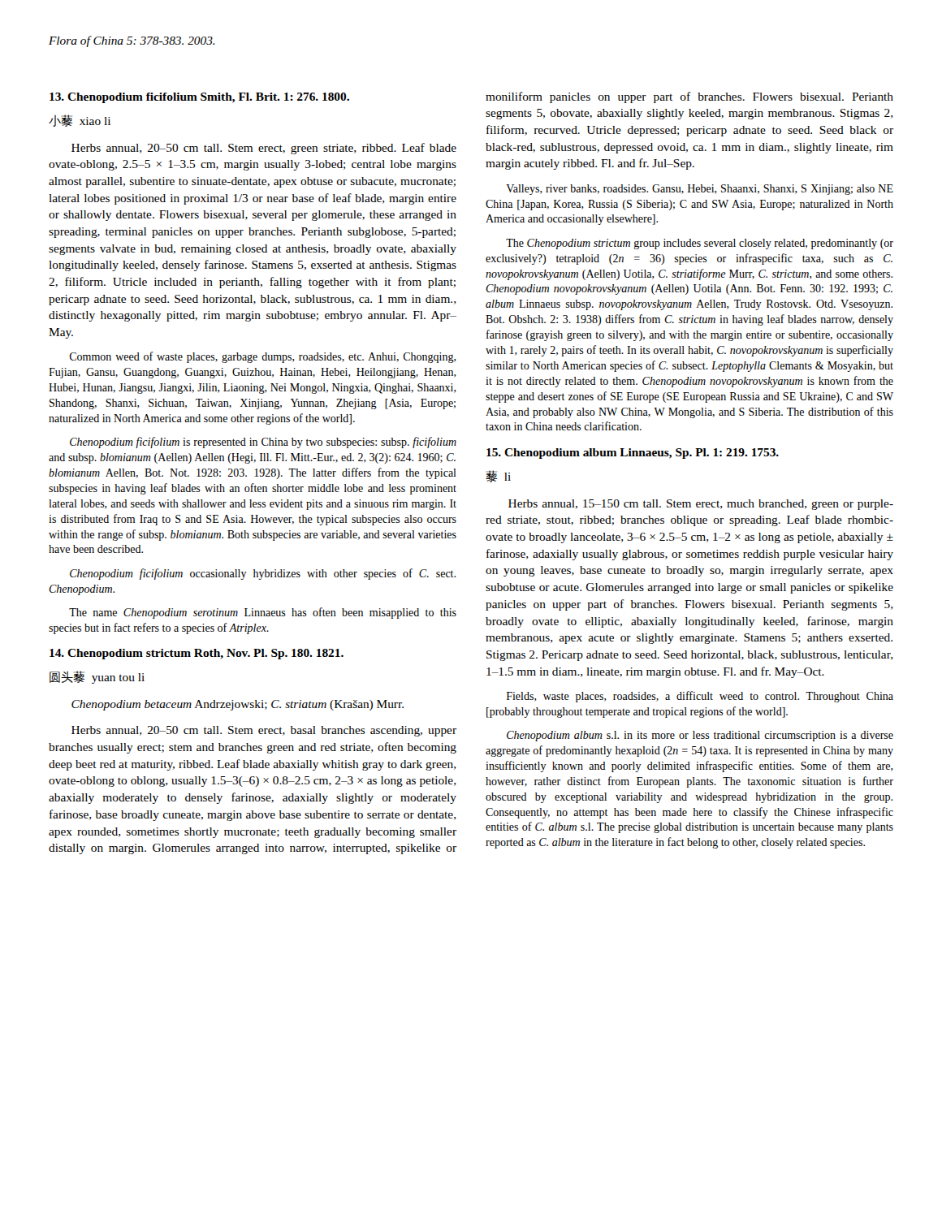Flora of China 5: 378-383. 2003.
13. Chenopodium ficifolium Smith, Fl. Brit. 1: 276. 1800.
小藜 xiao li
Herbs annual, 20–50 cm tall. Stem erect, green striate, ribbed. Leaf blade ovate-oblong, 2.5–5 × 1–3.5 cm, margin usually 3-lobed; central lobe margins almost parallel, subentire to sinuate-dentate, apex obtuse or subacute, mucronate; lateral lobes positioned in proximal 1/3 or near base of leaf blade, margin entire or shallowly dentate. Flowers bisexual, several per glomerule, these arranged in spreading, terminal panicles on upper branches. Perianth subglobose, 5-parted; segments valvate in bud, remaining closed at anthesis, broadly ovate, abaxially longitudinally keeled, densely farinose. Stamens 5, exserted at anthesis. Stigmas 2, filiform. Utricle included in perianth, falling together with it from plant; pericarp adnate to seed. Seed horizontal, black, sublustrous, ca. 1 mm in diam., distinctly hexagonally pitted, rim margin subobtuse; embryo annular. Fl. Apr–May.
Common weed of waste places, garbage dumps, roadsides, etc. Anhui, Chongqing, Fujian, Gansu, Guangdong, Guangxi, Guizhou, Hainan, Hebei, Heilongjiang, Henan, Hubei, Hunan, Jiangsu, Jiangxi, Jilin, Liaoning, Nei Mongol, Ningxia, Qinghai, Shaanxi, Shandong, Shanxi, Sichuan, Taiwan, Xinjiang, Yunnan, Zhejiang [Asia, Europe; naturalized in North America and some other regions of the world].
Chenopodium ficifolium is represented in China by two subspecies: subsp. ficifolium and subsp. blomianum (Aellen) Aellen (Hegi, Ill. Fl. Mitt.-Eur., ed. 2, 3(2): 624. 1960; C. blomianum Aellen, Bot. Not. 1928: 203. 1928). The latter differs from the typical subspecies in having leaf blades with an often shorter middle lobe and less prominent lateral lobes, and seeds with shallower and less evident pits and a sinuous rim margin. It is distributed from Iraq to S and SE Asia. However, the typical subspecies also occurs within the range of subsp. blomianum. Both subspecies are variable, and several varieties have been described.
Chenopodium ficifolium occasionally hybridizes with other species of C. sect. Chenopodium.
The name Chenopodium serotinum Linnaeus has often been misapplied to this species but in fact refers to a species of Atriplex.
14. Chenopodium strictum Roth, Nov. Pl. Sp. 180. 1821.
圆头藜 yuan tou li
Chenopodium betaceum Andrzejowski; C. striatum (Krašan) Murr.
Herbs annual, 20–50 cm tall. Stem erect, basal branches ascending, upper branches usually erect; stem and branches green and red striate, often becoming deep beet red at maturity, ribbed. Leaf blade abaxially whitish gray to dark green, ovate-oblong to oblong, usually 1.5–3(–6) × 0.8–2.5 cm, 2–3 × as long as petiole, abaxially moderately to densely farinose, adaxially slightly or moderately farinose, base broadly cuneate, margin above base subentire to serrate or dentate, apex rounded, sometimes shortly mucronate; teeth gradually becoming smaller distally on margin. Glomerules arranged into narrow, interrupted, spikelike or moniliform panicles on upper part of branches. Flowers bisexual. Perianth segments 5, obovate, abaxially slightly keeled, margin membranous. Stigmas 2, filiform, recurved. Utricle depressed; pericarp adnate to seed. Seed black or black-red, sublustrous, depressed ovoid, ca. 1 mm in diam., slightly lineate, rim margin acutely ribbed. Fl. and fr. Jul–Sep.
Valleys, river banks, roadsides. Gansu, Hebei, Shaanxi, Shanxi, S Xinjiang; also NE China [Japan, Korea, Russia (S Siberia); C and SW Asia, Europe; naturalized in North America and occasionally elsewhere].
The Chenopodium strictum group includes several closely related, predominantly (or exclusively?) tetraploid (2n = 36) species or infraspecific taxa, such as C. novopokrovskyanum (Aellen) Uotila, C. striatiforme Murr, C. strictum, and some others. Chenopodium novopokrovskyanum (Aellen) Uotila (Ann. Bot. Fenn. 30: 192. 1993; C. album Linnaeus subsp. novopokrovskyanum Aellen, Trudy Rostovsk. Otd. Vsesoyuzn. Bot. Obshch. 2: 3. 1938) differs from C. strictum in having leaf blades narrow, densely farinose (grayish green to silvery), and with the margin entire or subentire, occasionally with 1, rarely 2, pairs of teeth. In its overall habit, C. novopokrovskyanum is superficially similar to North American species of C. subsect. Leptophylla Clemants & Mosyakin, but it is not directly related to them. Chenopodium novopokrovskyanum is known from the steppe and desert zones of SE Europe (SE European Russia and SE Ukraine), C and SW Asia, and probably also NW China, W Mongolia, and S Siberia. The distribution of this taxon in China needs clarification.
15. Chenopodium album Linnaeus, Sp. Pl. 1: 219. 1753.
藜 li
Herbs annual, 15–150 cm tall. Stem erect, much branched, green or purple-red striate, stout, ribbed; branches oblique or spreading. Leaf blade rhombic-ovate to broadly lanceolate, 3–6 × 2.5–5 cm, 1–2 × as long as petiole, abaxially ± farinose, adaxially usually glabrous, or sometimes reddish purple vesicular hairy on young leaves, base cuneate to broadly so, margin irregularly serrate, apex subobtuse or acute. Glomerules arranged into large or small panicles or spikelike panicles on upper part of branches. Flowers bisexual. Perianth segments 5, broadly ovate to elliptic, abaxially longitudinally keeled, farinose, margin membranous, apex acute or slightly emarginate. Stamens 5; anthers exserted. Stigmas 2. Pericarp adnate to seed. Seed horizontal, black, sublustrous, lenticular, 1–1.5 mm in diam., lineate, rim margin obtuse. Fl. and fr. May–Oct.
Fields, waste places, roadsides, a difficult weed to control. Throughout China [probably throughout temperate and tropical regions of the world].
Chenopodium album s.l. in its more or less traditional circumscription is a diverse aggregate of predominantly hexaploid (2n = 54) taxa. It is represented in China by many insufficiently known and poorly delimited infraspecific entities. Some of them are, however, rather distinct from European plants. The taxonomic situation is further obscured by exceptional variability and widespread hybridization in the group. Consequently, no attempt has been made here to classify the Chinese infraspecific entities of C. album s.l. The precise global distribution is uncertain because many plants reported as C. album in the literature in fact belong to other, closely related species.